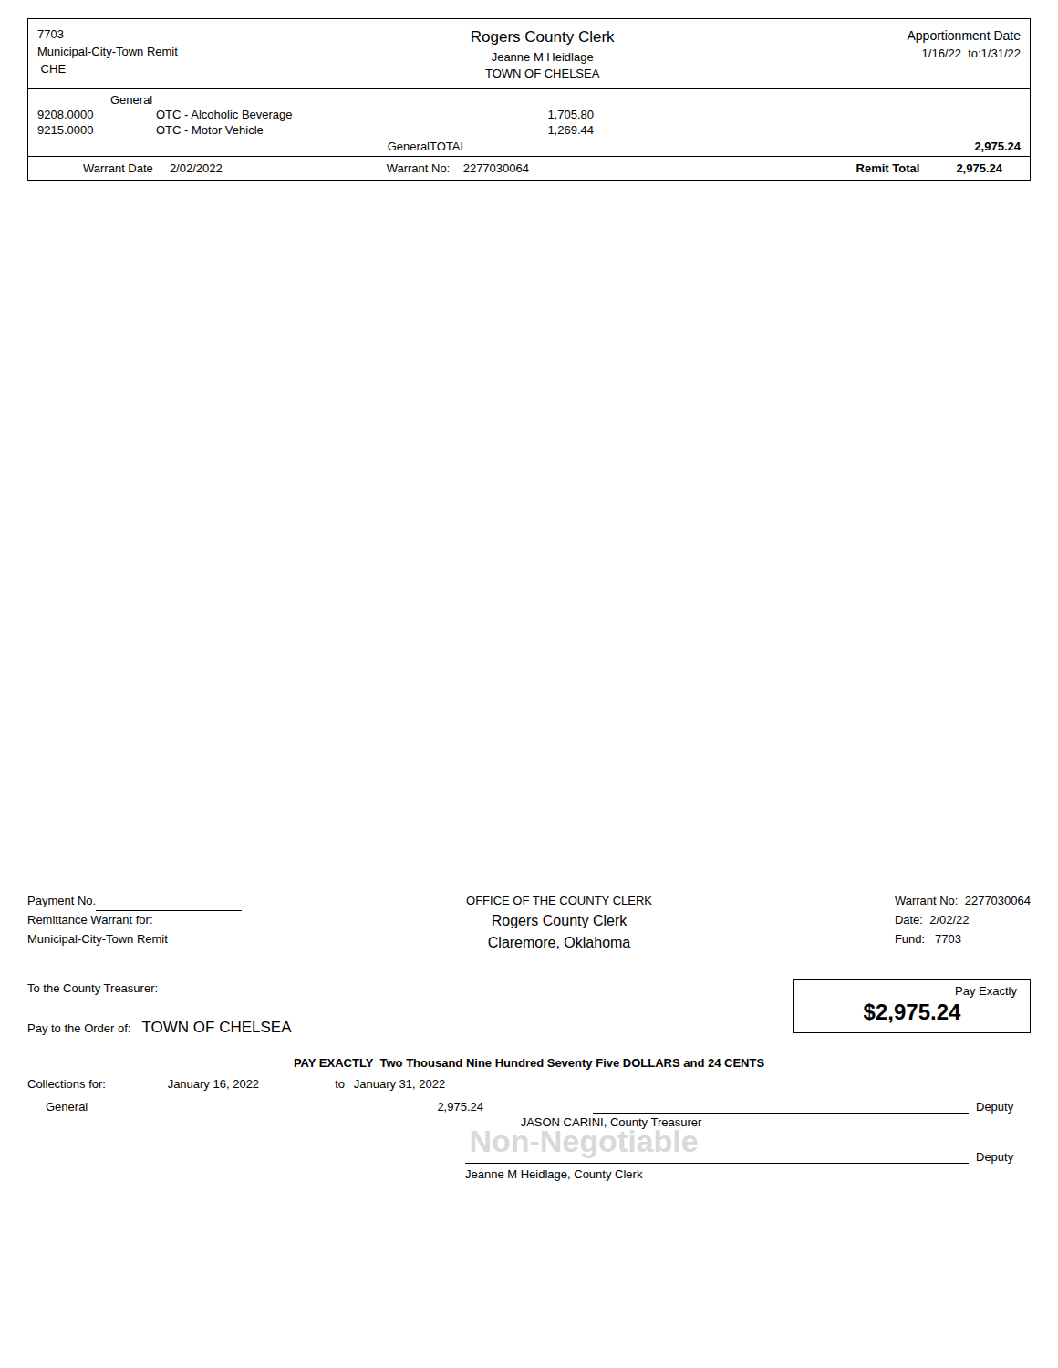7703
Municipal-City-Town Remit
CHE
Rogers County Clerk
Jeanne M Heidlage
TOWN OF CHELSEA
Apportionment Date
1/16/22 to:1/31/22
General
| 9208.0000 | OTC - Alcoholic Beverage | 1,705.80 | |
| 9215.0000 | OTC - Motor Vehicle | 1,269.44 | |
| | General | TOTAL | 2,975.24 |
Warrant Date 2/02/2022
Warrant No: 2277030064
Remit Total 2,975.24
Payment No.
Remittance Warrant for:
Municipal-City-Town Remit
OFFICE OF THE COUNTY CLERK
Rogers County Clerk
Claremore, Oklahoma
Warrant No: 2277030064
Date: 2/02/22
Fund: 7703
To the County Treasurer:
Pay to the Order of:TOWN OF CHELSEA
Pay Exactly
$2,975.24
PAY EXACTLY Two Thousand Nine Hundred Seventy Five DOLLARS and 24 CENTS
Collections for: January 16, 2022 to January 31, 2022
General
2,975.24
Deputy
JASON CARINI, County Treasurer
Non-Negotiable
Deputy
Jeanne M Heidlage, County Clerk